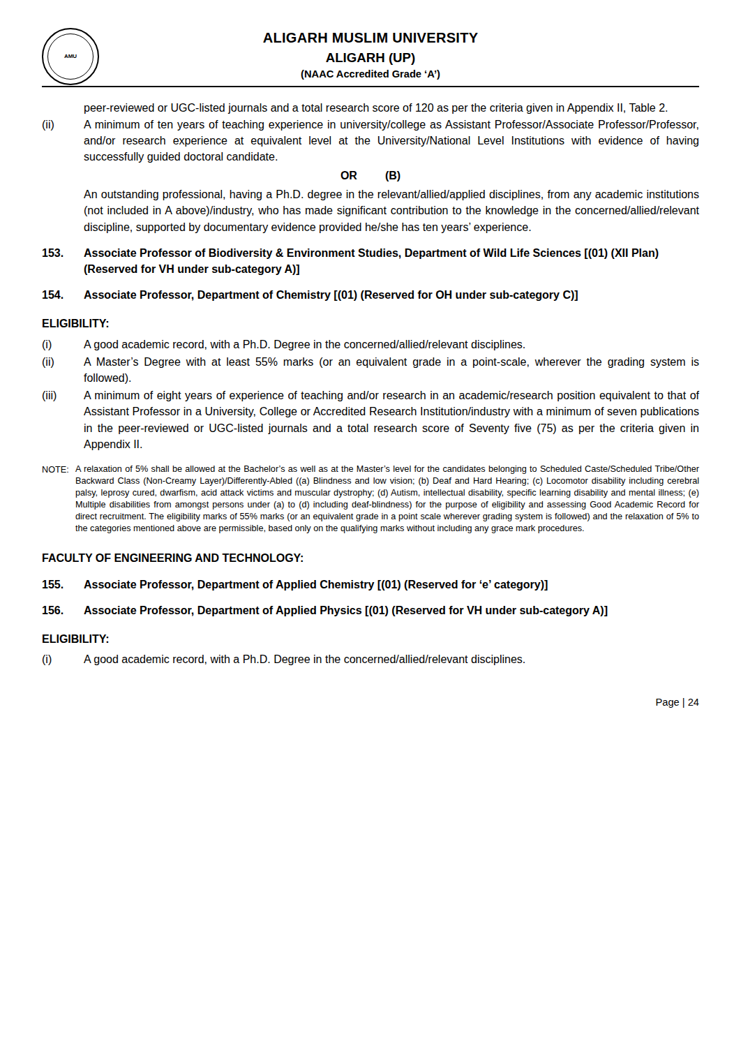AMU
ALIGARH MUSLIM UNIVERSITY
ALIGARH (UP)
(NAAC Accredited Grade ‘A’)
peer-reviewed or UGC-listed journals and a total research score of 120 as per the criteria given in Appendix II, Table 2.
(ii)
A minimum of ten years of teaching experience in university/college as Assistant Professor/Associate Professor/Professor, and/or research experience at equivalent level at the University/National Level Institutions with evidence of having successfully guided doctoral candidate.
OR (B)
An outstanding professional, having a Ph.D. degree in the relevant/allied/applied disciplines, from any academic institutions (not included in A above)/industry, who has made significant contribution to the knowledge in the concerned/allied/relevant discipline, supported by documentary evidence provided he/she has ten years’ experience.
153.
Associate Professor of Biodiversity & Environment Studies, Department of Wild Life Sciences [(01) (XII Plan) (Reserved for VH under sub-category A)]
154.
Associate Professor, Department of Chemistry [(01) (Reserved for OH under sub-category C)]
ELIGIBILITY:
(i)
A good academic record, with a Ph.D. Degree in the concerned/allied/relevant disciplines.
(ii)
A Master’s Degree with at least 55% marks (or an equivalent grade in a point-scale, wherever the grading system is followed).
(iii)
A minimum of eight years of experience of teaching and/or research in an academic/research position equivalent to that of Assistant Professor in a University, College or Accredited Research Institution/industry with a minimum of seven publications in the peer-reviewed or UGC-listed journals and a total research score of Seventy five (75) as per the criteria given in Appendix II.
NOTE:
A relaxation of 5% shall be allowed at the Bachelor’s as well as at the Master’s level for the candidates belonging to Scheduled Caste/Scheduled Tribe/Other Backward Class (Non-Creamy Layer)/Differently-Abled ((a) Blindness and low vision; (b) Deaf and Hard Hearing; (c) Locomotor disability including cerebral palsy, leprosy cured, dwarfism, acid attack victims and muscular dystrophy; (d) Autism, intellectual disability, specific learning disability and mental illness; (e) Multiple disabilities from amongst persons under (a) to (d) including deaf-blindness) for the purpose of eligibility and assessing Good Academic Record for direct recruitment. The eligibility marks of 55% marks (or an equivalent grade in a point scale wherever grading system is followed) and the relaxation of 5% to the categories mentioned above are permissible, based only on the qualifying marks without including any grace mark procedures.
FACULTY OF ENGINEERING AND TECHNOLOGY:
155.
Associate Professor, Department of Applied Chemistry [(01) (Reserved for ‘e’ category)]
156.
Associate Professor, Department of Applied Physics [(01) (Reserved for VH under sub-category A)]
ELIGIBILITY:
(i)
A good academic record, with a Ph.D. Degree in the concerned/allied/relevant disciplines.
Page | 24